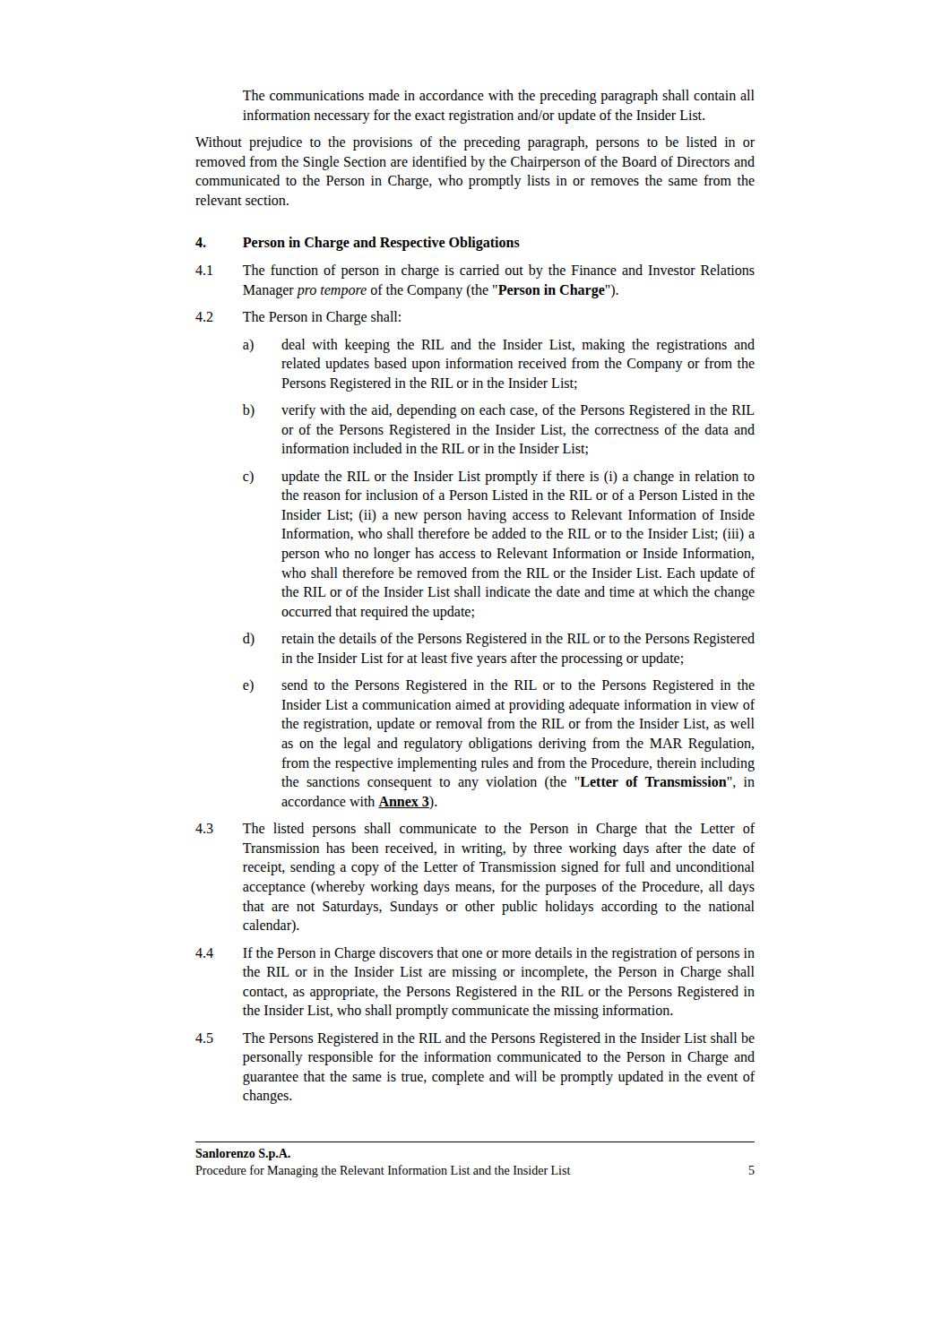The communications made in accordance with the preceding paragraph shall contain all information necessary for the exact registration and/or update of the Insider List.
Without prejudice to the provisions of the preceding paragraph, persons to be listed in or removed from the Single Section are identified by the Chairperson of the Board of Directors and communicated to the Person in Charge, who promptly lists in or removes the same from the relevant section.
4. Person in Charge and Respective Obligations
4.1 The function of person in charge is carried out by the Finance and Investor Relations Manager pro tempore of the Company (the "Person in Charge").
4.2 The Person in Charge shall:
a) deal with keeping the RIL and the Insider List, making the registrations and related updates based upon information received from the Company or from the Persons Registered in the RIL or in the Insider List;
b) verify with the aid, depending on each case, of the Persons Registered in the RIL or of the Persons Registered in the Insider List, the correctness of the data and information included in the RIL or in the Insider List;
c) update the RIL or the Insider List promptly if there is (i) a change in relation to the reason for inclusion of a Person Listed in the RIL or of a Person Listed in the Insider List; (ii) a new person having access to Relevant Information of Inside Information, who shall therefore be added to the RIL or to the Insider List; (iii) a person who no longer has access to Relevant Information or Inside Information, who shall therefore be removed from the RIL or the Insider List. Each update of the RIL or of the Insider List shall indicate the date and time at which the change occurred that required the update;
d) retain the details of the Persons Registered in the RIL or to the Persons Registered in the Insider List for at least five years after the processing or update;
e) send to the Persons Registered in the RIL or to the Persons Registered in the Insider List a communication aimed at providing adequate information in view of the registration, update or removal from the RIL or from the Insider List, as well as on the legal and regulatory obligations deriving from the MAR Regulation, from the respective implementing rules and from the Procedure, therein including the sanctions consequent to any violation (the "Letter of Transmission", in accordance with Annex 3).
4.3 The listed persons shall communicate to the Person in Charge that the Letter of Transmission has been received, in writing, by three working days after the date of receipt, sending a copy of the Letter of Transmission signed for full and unconditional acceptance (whereby working days means, for the purposes of the Procedure, all days that are not Saturdays, Sundays or other public holidays according to the national calendar).
4.4 If the Person in Charge discovers that one or more details in the registration of persons in the RIL or in the Insider List are missing or incomplete, the Person in Charge shall contact, as appropriate, the Persons Registered in the RIL or the Persons Registered in the Insider List, who shall promptly communicate the missing information.
4.5 The Persons Registered in the RIL and the Persons Registered in the Insider List shall be personally responsible for the information communicated to the Person in Charge and guarantee that the same is true, complete and will be promptly updated in the event of changes.
Sanlorenzo S.p.A.
Procedure for Managing the Relevant Information List and the Insider List 5